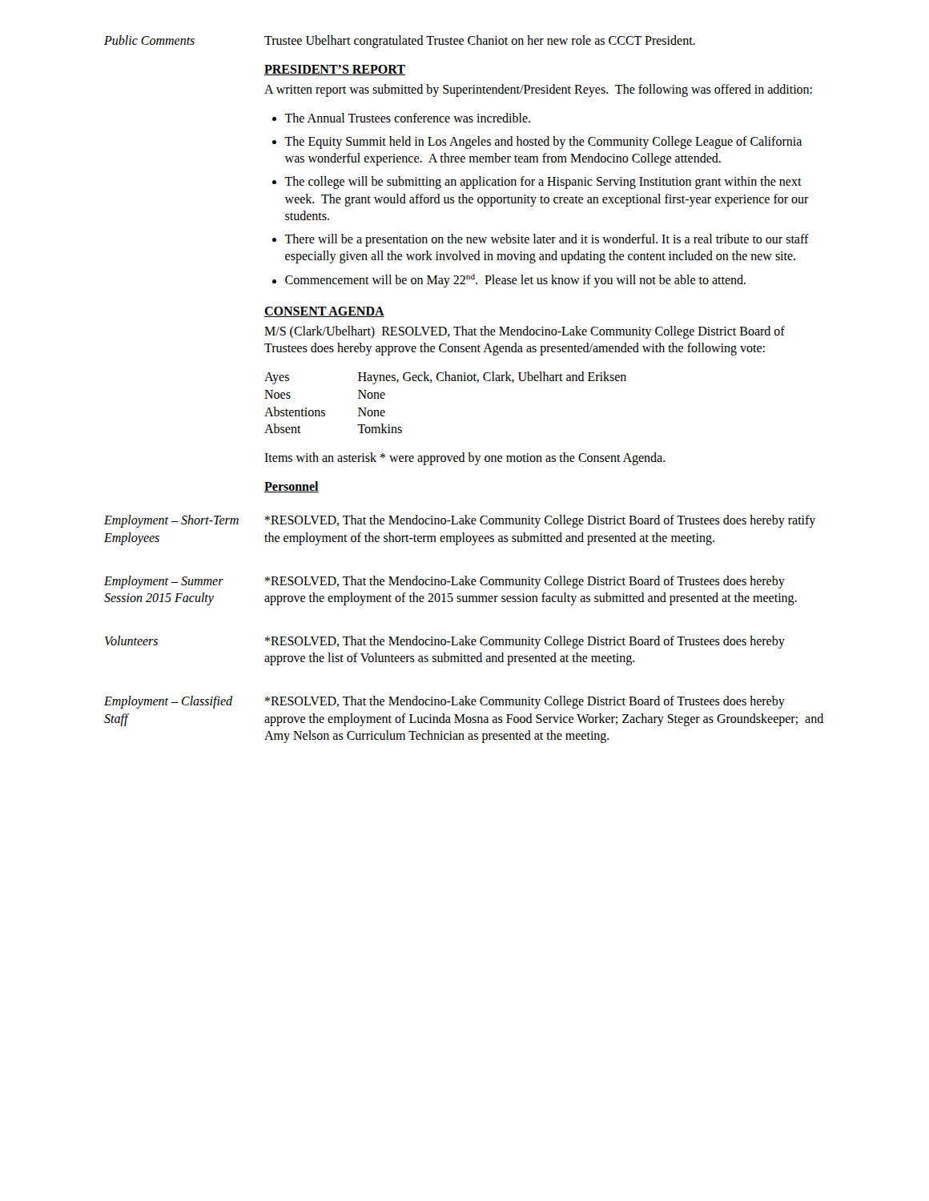Public Comments
Trustee Ubelhart congratulated Trustee Chaniot on her new role as CCCT President.
PRESIDENT’S REPORT
A written report was submitted by Superintendent/President Reyes. The following was offered in addition:
The Annual Trustees conference was incredible.
The Equity Summit held in Los Angeles and hosted by the Community College League of California was wonderful experience. A three member team from Mendocino College attended.
The college will be submitting an application for a Hispanic Serving Institution grant within the next week. The grant would afford us the opportunity to create an exceptional first-year experience for our students.
There will be a presentation on the new website later and it is wonderful. It is a real tribute to our staff especially given all the work involved in moving and updating the content included on the new site.
Commencement will be on May 22nd. Please let us know if you will not be able to attend.
CONSENT AGENDA
M/S (Clark/Ubelhart) RESOLVED, That the Mendocino-Lake Community College District Board of Trustees does hereby approve the Consent Agenda as presented/amended with the following vote:
| Ayes | Haynes, Geck, Chaniot, Clark, Ubelhart and Eriksen |
| Noes | None |
| Abstentions | None |
| Absent | Tomkins |
Items with an asterisk * were approved by one motion as the Consent Agenda.
Personnel
Employment – Short-Term Employees
*RESOLVED, That the Mendocino-Lake Community College District Board of Trustees does hereby ratify the employment of the short-term employees as submitted and presented at the meeting.
Employment – Summer Session 2015 Faculty
*RESOLVED, That the Mendocino-Lake Community College District Board of Trustees does hereby approve the employment of the 2015 summer session faculty as submitted and presented at the meeting.
Volunteers
*RESOLVED, That the Mendocino-Lake Community College District Board of Trustees does hereby approve the list of Volunteers as submitted and presented at the meeting.
Employment – Classified Staff
*RESOLVED, That the Mendocino-Lake Community College District Board of Trustees does hereby approve the employment of Lucinda Mosna as Food Service Worker; Zachary Steger as Groundskeeper; and Amy Nelson as Curriculum Technician as presented at the meeting.